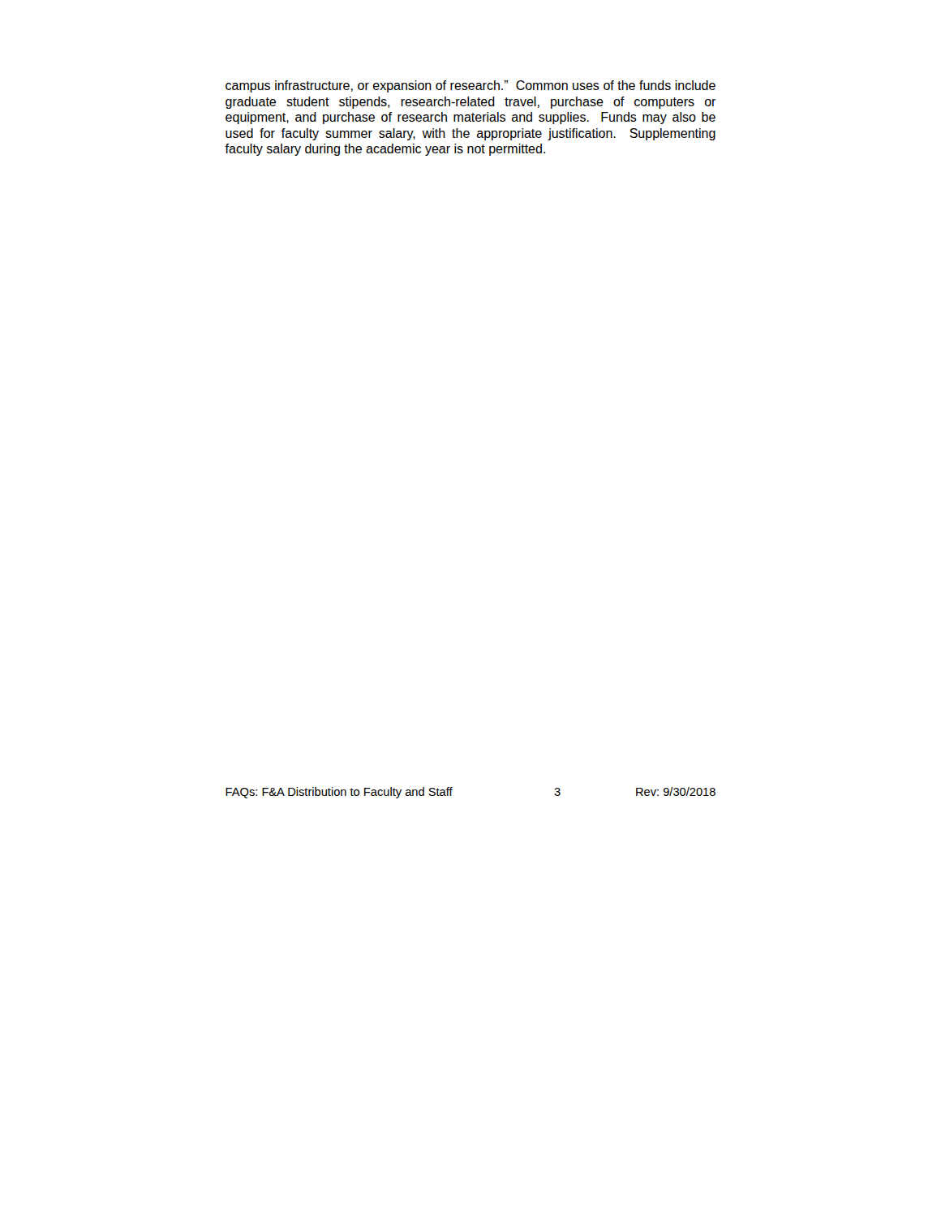campus infrastructure, or expansion of research.” Common uses of the funds include graduate student stipends, research-related travel, purchase of computers or equipment, and purchase of research materials and supplies. Funds may also be used for faculty summer salary, with the appropriate justification. Supplementing faculty salary during the academic year is not permitted.
FAQs: F&A Distribution to Faculty and Staff 3 Rev: 9/30/2018